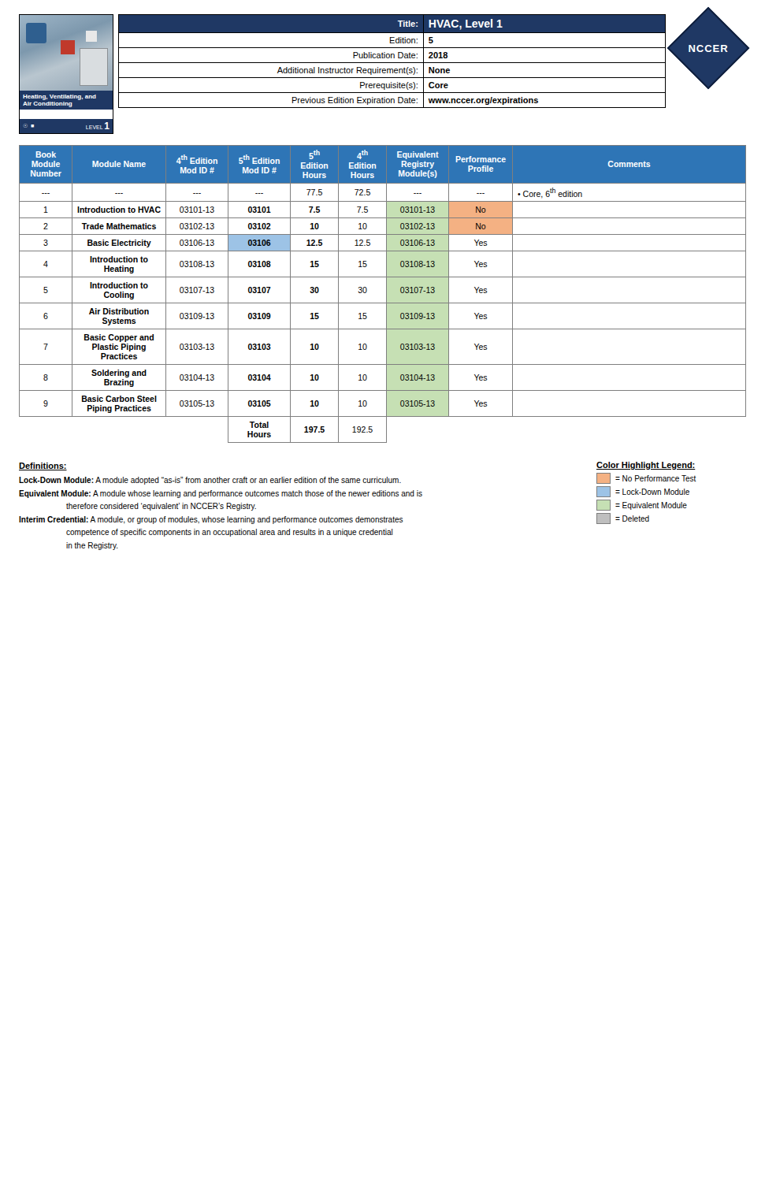Heating, Ventilating, and
Air Conditioning
☉ ■ LEVEL 1
| Title: | HVAC, Level 1 |
| Edition: | 5 |
| Publication Date: | 2018 |
| Additional Instructor Requirement(s): | None |
| Prerequisite(s): | Core |
| Previous Edition Expiration Date: | www.nccer.org/expirations |
NCCER
| Book Module Number | Module Name | 4 th Edition Mod ID # | 5 th Edition Mod ID # | 5 th Edition Hours | 4 th Edition Hours | Equivalent Registry Module(s) | Performance Profile | Comments |
| --- | --- | --- | --- | --- | --- | --- | --- | --- |
| --- | --- | --- | --- | 77.5 | 72.5 | --- | --- | • Core, 6 th edition |
| 1 | Introduction to HVAC | 03101-13 | 03101 | 7.5 | 7.5 | 03101-13 | No | |
| 2 | Trade Mathematics | 03102-13 | 03102 | 10 | 10 | 03102-13 | No | |
| 3 | Basic Electricity | 03106-13 | 03106 | 12.5 | 12.5 | 03106-13 | Yes | |
| 4 | Introduction to Heating | 03108-13 | 03108 | 15 | 15 | 03108-13 | Yes | |
| 5 | Introduction to Cooling | 03107-13 | 03107 | 30 | 30 | 03107-13 | Yes | |
| 6 | Air Distribution Systems | 03109-13 | 03109 | 15 | 15 | 03109-13 | Yes | |
| 7 | Basic Copper and Plastic Piping Practices | 03103-13 | 03103 | 10 | 10 | 03103-13 | Yes | |
| 8 | Soldering and Brazing | 03104-13 | 03104 | 10 | 10 | 03104-13 | Yes | |
| 9 | Basic Carbon Steel Piping Practices | 03105-13 | 03105 | 10 | 10 | 03105-13 | Yes | |
| | | | Total Hours | 197.5 | 192.5 | | | |
Definitions:
Lock-Down Module: A module adopted “as-is” from another craft or an earlier edition of the same curriculum.
Equivalent Module: A module whose learning and performance outcomes match those of the newer editions and is
therefore considered ‘equivalent’ in NCCER’s Registry.
Interim Credential: A module, or group of modules, whose learning and performance outcomes demonstrates
competence of specific components in an occupational area and results in a unique credential
in the Registry.
Color Highlight Legend:
= No Performance Test
= Lock-Down Module
= Equivalent Module
= Deleted